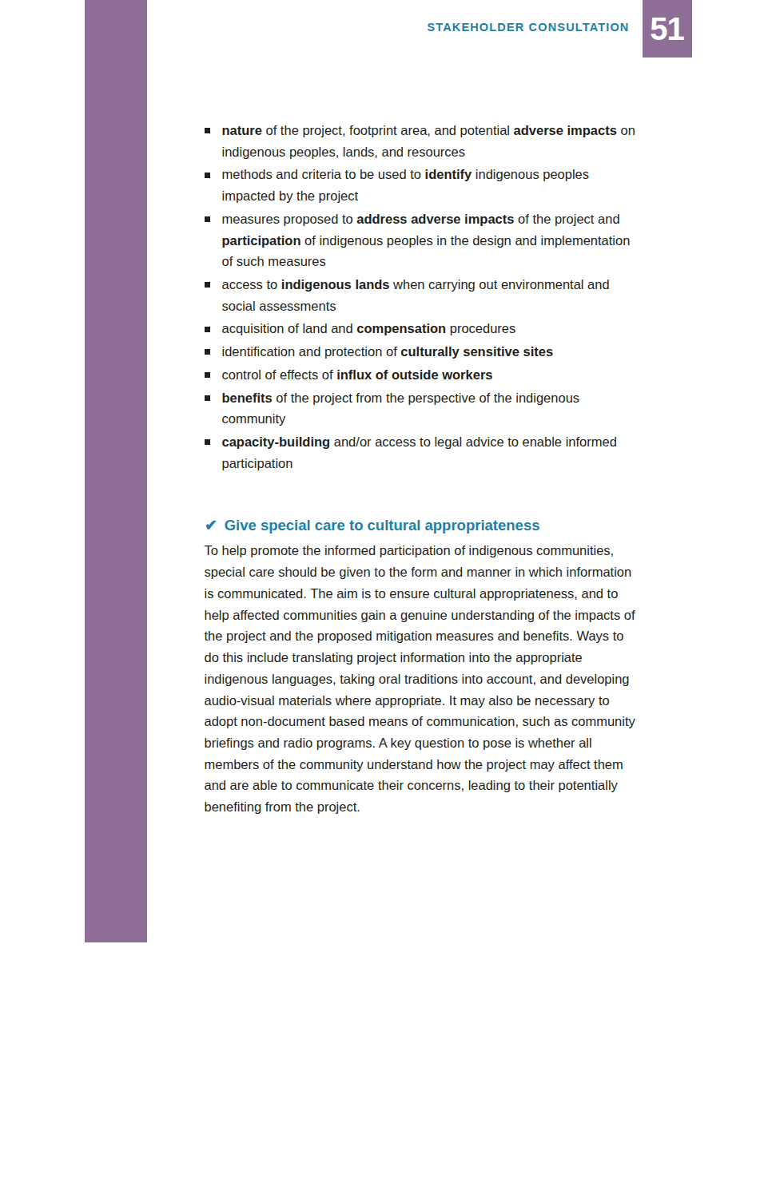51
Stakeholder Consultation
nature of the project, footprint area, and potential adverse impacts on indigenous peoples, lands, and resources
methods and criteria to be used to identify indigenous peoples impacted by the project
measures proposed to address adverse impacts of the project and participation of indigenous peoples in the design and implementation of such measures
access to indigenous lands when carrying out environmental and social assessments
acquisition of land and compensation procedures
identification and protection of culturally sensitive sites
control of effects of influx of outside workers
benefits of the project from the perspective of the indigenous community
capacity-building and/or access to legal advice to enable informed participation
✔ Give special care to cultural appropriateness
To help promote the informed participation of indigenous communities, special care should be given to the form and manner in which information is communicated. The aim is to ensure cultural appropriateness, and to help affected communities gain a genuine understanding of the impacts of the project and the proposed mitigation measures and benefits. Ways to do this include translating project information into the appropriate indigenous languages, taking oral traditions into account, and developing audio-visual materials where appropriate. It may also be necessary to adopt non-document based means of communication, such as community briefings and radio programs. A key question to pose is whether all members of the community understand how the project may affect them and are able to communicate their concerns, leading to their potentially benefiting from the project.